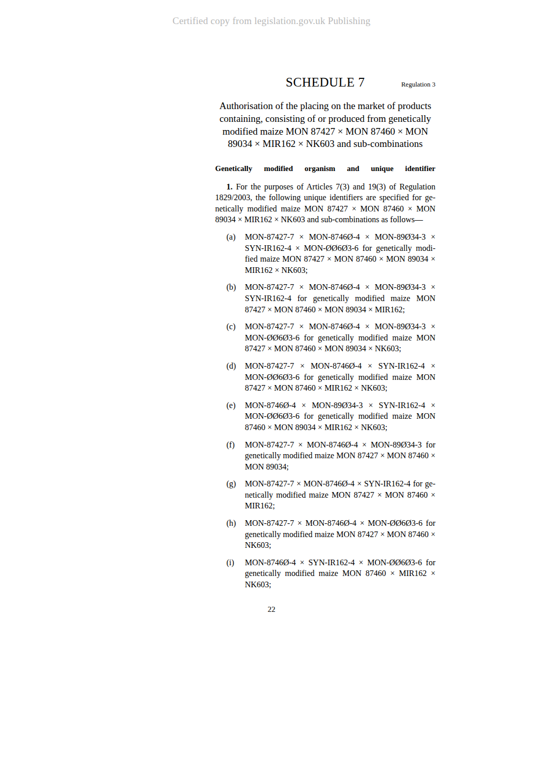Certified copy from legislation.gov.uk Publishing
SCHEDULE 7 Regulation 3
Authorisation of the placing on the market of products containing, consisting of or produced from genetically modified maize MON 87427 × MON 87460 × MON 89034 × MIR162 × NK603 and sub-combinations
Genetically modified organism and unique identifier
1. For the purposes of Articles 7(3) and 19(3) of Regulation 1829/2003, the following unique identifiers are specified for genetically modified maize MON 87427 × MON 87460 × MON 89034 × MIR162 × NK603 and sub-combinations as follows—
(a) MON-87427-7 × MON-8746Ø-4 × MON-89Ø34-3 × SYN-IR162-4 × MON-ØØ6Ø3-6 for genetically modified maize MON 87427 × MON 87460 × MON 89034 × MIR162 × NK603;
(b) MON-87427-7 × MON-8746Ø-4 × MON-89Ø34-3 × SYN-IR162-4 for genetically modified maize MON 87427 × MON 87460 × MON 89034 × MIR162;
(c) MON-87427-7 × MON-8746Ø-4 × MON-89Ø34-3 × MON-ØØ6Ø3-6 for genetically modified maize MON 87427 × MON 87460 × MON 89034 × NK603;
(d) MON-87427-7 × MON-8746Ø-4 × SYN-IR162-4 × MON-ØØ6Ø3-6 for genetically modified maize MON 87427 × MON 87460 × MIR162 × NK603;
(e) MON-8746Ø-4 × MON-89Ø34-3 × SYN-IR162-4 × MON-ØØ6Ø3-6 for genetically modified maize MON 87460 × MON 89034 × MIR162 × NK603;
(f) MON-87427-7 × MON-8746Ø-4 × MON-89Ø34-3 for genetically modified maize MON 87427 × MON 87460 × MON 89034;
(g) MON-87427-7 × MON-8746Ø-4 × SYN-IR162-4 for genetically modified maize MON 87427 × MON 87460 × MIR162;
(h) MON-87427-7 × MON-8746Ø-4 × MON-ØØ6Ø3-6 for genetically modified maize MON 87427 × MON 87460 × NK603;
(i) MON-8746Ø-4 × SYN-IR162-4 × MON-ØØ6Ø3-6 for genetically modified maize MON 87460 × MIR162 × NK603;
22